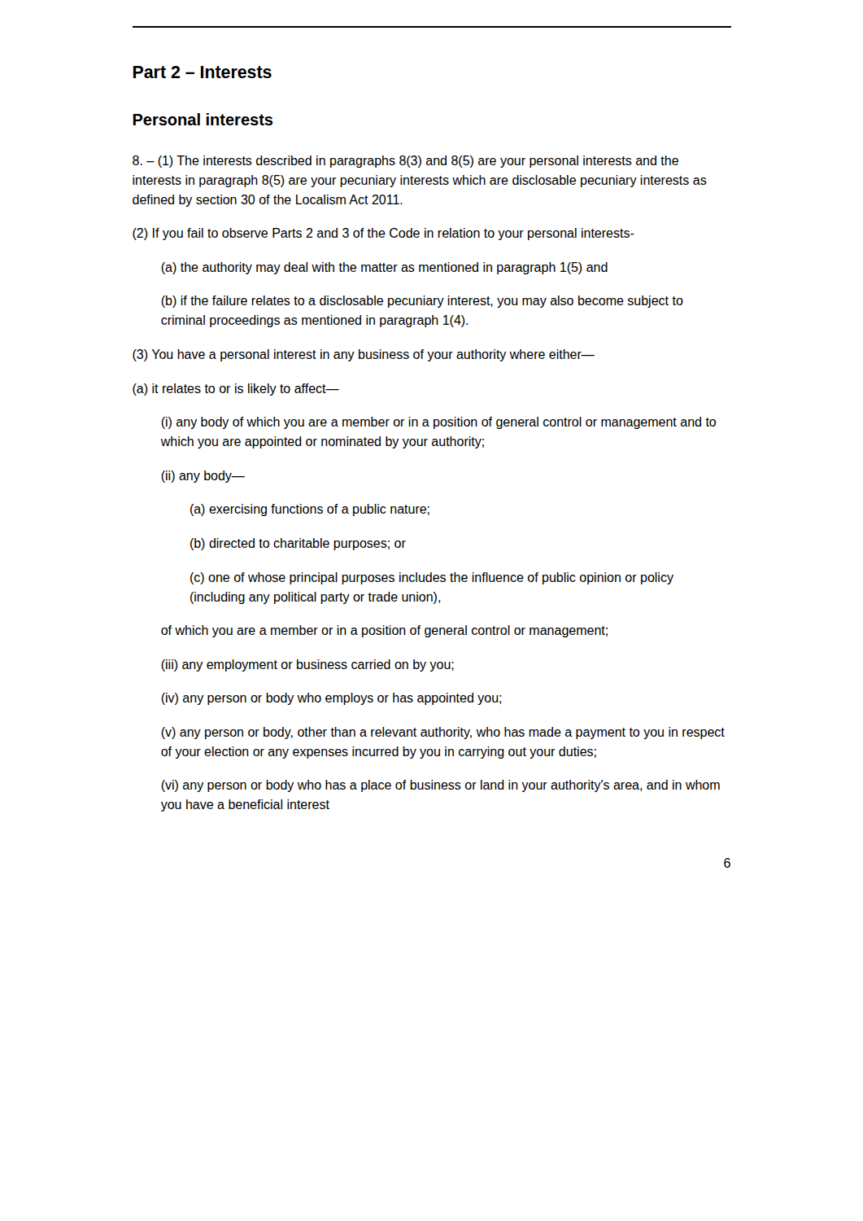Part 2 – Interests
Personal interests
8. – (1) The interests described in paragraphs 8(3) and 8(5) are your personal interests and the interests in paragraph 8(5) are your pecuniary interests which are disclosable pecuniary interests as defined by section 30 of the Localism Act 2011.
(2) If you fail to observe Parts 2 and 3 of the Code in relation to your personal interests-
(a) the authority may deal with the matter as mentioned in paragraph 1(5) and
(b) if the failure relates to a disclosable pecuniary interest, you may also become subject to criminal proceedings as mentioned in paragraph 1(4).
(3) You have a personal interest in any business of your authority where either—
(a) it relates to or is likely to affect—
(i) any body of which you are a member or in a position of general control or management and to which you are appointed or nominated by your authority;
(ii) any body—
(a) exercising functions of a public nature;
(b) directed to charitable purposes; or
(c) one of whose principal purposes includes the influence of public opinion or policy (including any political party or trade union),
of which you are a member or in a position of general control or management;
(iii) any employment or business carried on by you;
(iv) any person or body who employs or has appointed you;
(v) any person or body, other than a relevant authority, who has made a payment to you in respect of your election or any expenses incurred by you in carrying out your duties;
(vi) any person or body who has a place of business or land in your authority's area, and in whom you have a beneficial interest
6